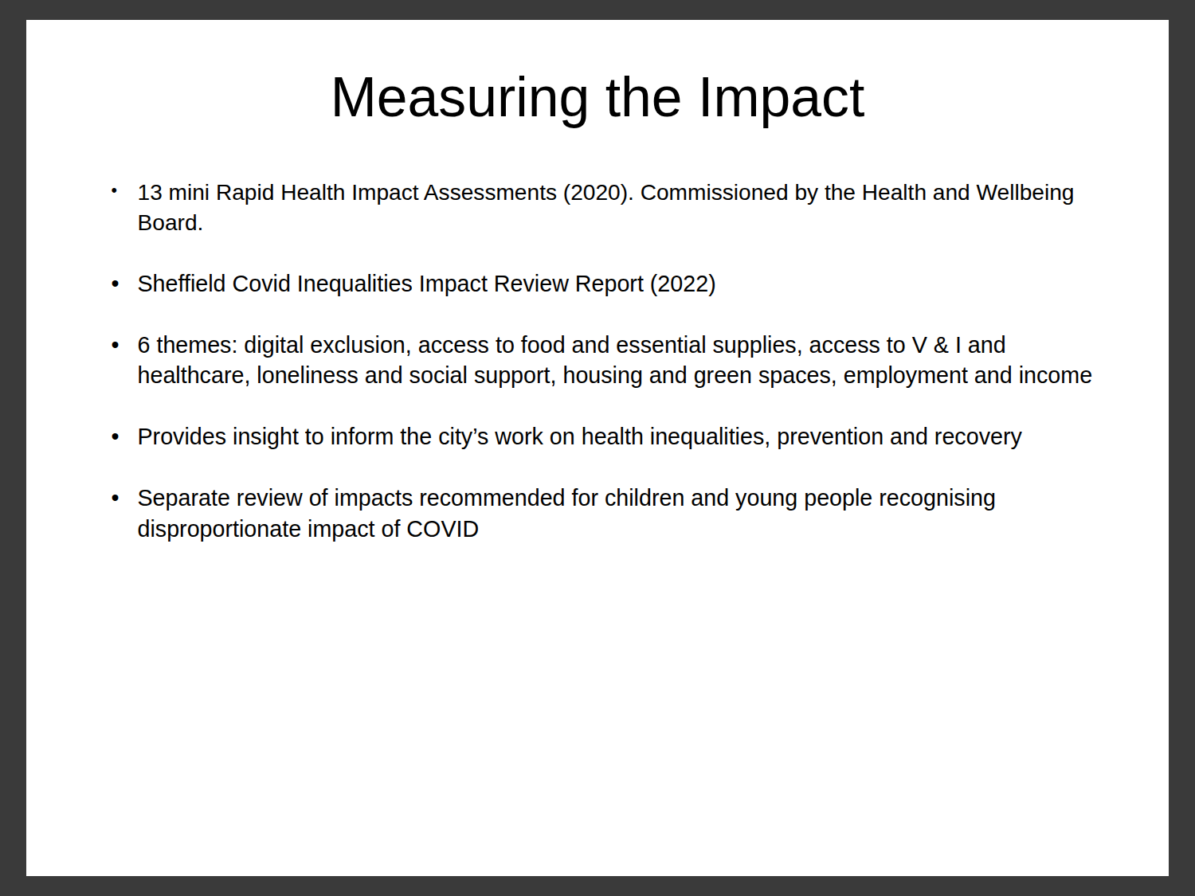Measuring the Impact
13 mini Rapid Health Impact Assessments (2020). Commissioned by the Health and Wellbeing Board.
Sheffield Covid Inequalities Impact Review Report (2022)
6 themes: digital exclusion, access to food and essential supplies, access to V & I and healthcare, loneliness and social support, housing and green spaces, employment and income
Provides insight to inform the city’s work on health inequalities, prevention and recovery
Separate review of impacts recommended for children and young people recognising disproportionate impact of COVID